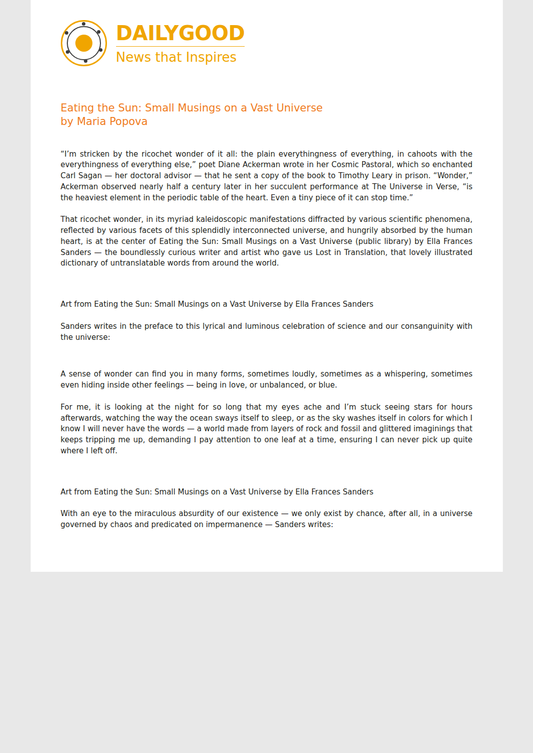DAILYGOOD
News that Inspires
Eating the Sun: Small Musings on a Vast Universe by Maria Popova
“I’m stricken by the ricochet wonder of it all: the plain everythingness of everything, in cahoots with the everythingness of everything else,” poet Diane Ackerman wrote in her Cosmic Pastoral, which so enchanted Carl Sagan — her doctoral advisor — that he sent a copy of the book to Timothy Leary in prison. “Wonder,” Ackerman observed nearly half a century later in her succulent performance at The Universe in Verse, “is the heaviest element in the periodic table of the heart. Even a tiny piece of it can stop time.”
That ricochet wonder, in its myriad kaleidoscopic manifestations diffracted by various scientific phenomena, reflected by various facets of this splendidly interconnected universe, and hungrily absorbed by the human heart, is at the center of Eating the Sun: Small Musings on a Vast Universe (public library) by Ella Frances Sanders — the boundlessly curious writer and artist who gave us Lost in Translation, that lovely illustrated dictionary of untranslatable words from around the world.
Art from Eating the Sun: Small Musings on a Vast Universe by Ella Frances Sanders
Sanders writes in the preface to this lyrical and luminous celebration of science and our consanguinity with the universe:
A sense of wonder can find you in many forms, sometimes loudly, sometimes as a whispering, sometimes even hiding inside other feelings — being in love, or unbalanced, or blue.
For me, it is looking at the night for so long that my eyes ache and I’m stuck seeing stars for hours afterwards, watching the way the ocean sways itself to sleep, or as the sky washes itself in colors for which I know I will never have the words — a world made from layers of rock and fossil and glittered imaginings that keeps tripping me up, demanding I pay attention to one leaf at a time, ensuring I can never pick up quite where I left off.
Art from Eating the Sun: Small Musings on a Vast Universe by Ella Frances Sanders
With an eye to the miraculous absurdity of our existence — we only exist by chance, after all, in a universe governed by chaos and predicated on impermanence — Sanders writes: